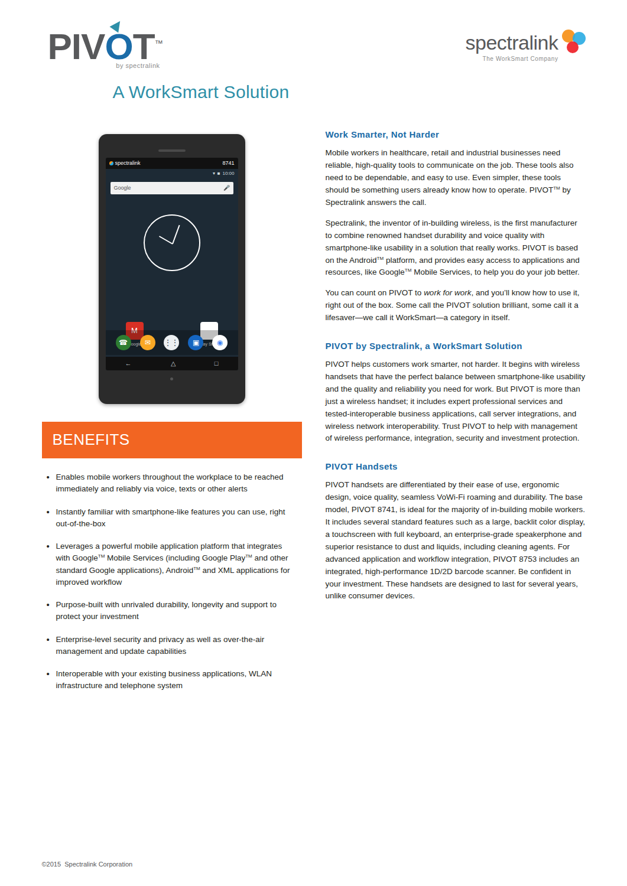PIVOT™
by spectralink
spectralink
The WorkSmart Company
A WorkSmart Solution
spectralink 8741
▾■10:00
Google 🎤
M
Google
▶
Play Store
☎
✉
⋮⋮
▣
◉
← △ □
BENEFITS
Enables mobile workers throughout the workplace to be reached immediately and reliably via voice, texts or other alerts
Instantly familiar with smartphone-like features you can use, right out-of-the-box
Leverages a powerful mobile application platform that integrates with GoogleTM Mobile Services (including Google PlayTM and other standard Google applications), AndroidTM and XML applications for improved workflow
Purpose-built with unrivaled durability, longevity and support to protect your investment
Enterprise-level security and privacy as well as over-the-air management and update capabilities
Interoperable with your existing business applications, WLAN infrastructure and telephone system
Work Smarter, Not Harder
Mobile workers in healthcare, retail and industrial businesses need reliable, high-quality tools to communicate on the job. These tools also need to be dependable, and easy to use. Even simpler, these tools should be something users already know how to operate. PIVOTTM by Spectralink answers the call.
Spectralink, the inventor of in-building wireless, is the first manufacturer to combine renowned handset durability and voice quality with smartphone-like usability in a solution that really works. PIVOT is based on the AndroidTM platform, and provides easy access to applications and resources, like GoogleTM Mobile Services, to help you do your job better.
You can count on PIVOT to work for work, and you’ll know how to use it, right out of the box. Some call the PIVOT solution brilliant, some call it a lifesaver—we call it WorkSmart—a category in itself.
PIVOT by Spectralink, a WorkSmart Solution
PIVOT helps customers work smarter, not harder. It begins with wireless handsets that have the perfect balance between smartphone-like usability and the quality and reliability you need for work. But PIVOT is more than just a wireless handset; it includes expert professional services and tested-interoperable business applications, call server integrations, and wireless network interoperability. Trust PIVOT to help with management of wireless performance, integration, security and investment protection.
PIVOT Handsets
PIVOT handsets are differentiated by their ease of use, ergonomic design, voice quality, seamless VoWi-Fi roaming and durability. The base model, PIVOT 8741, is ideal for the majority of in-building mobile workers. It includes several standard features such as a large, backlit color display, a touchscreen with full keyboard, an enterprise-grade speakerphone and superior resistance to dust and liquids, including cleaning agents. For advanced application and workflow integration, PIVOT 8753 includes an integrated, high-performance 1D/2D barcode scanner. Be confident in your investment. These handsets are designed to last for several years, unlike consumer devices.
©2015 Spectralink Corporation